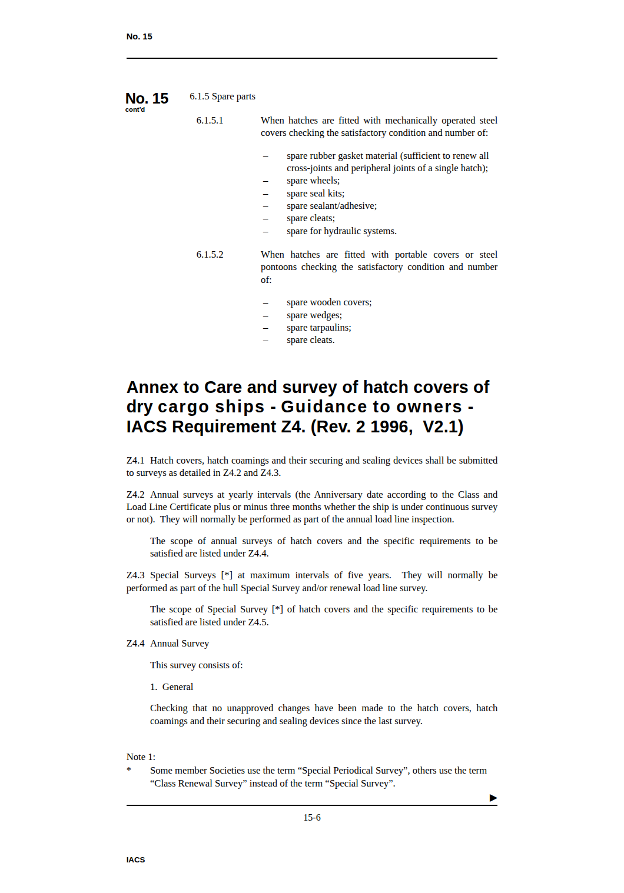No. 15
No. 15
cont'd
6.1.5 Spare parts
6.1.5.1
When hatches are fitted with mechanically operated steel covers checking the satisfactory condition and number of:
spare rubber gasket material (sufficient to renew all cross-joints and peripheral joints of a single hatch);
spare wheels;
spare seal kits;
spare sealant/adhesive;
spare cleats;
spare for hydraulic systems.
6.1.5.2
When hatches are fitted with portable covers or steel pontoons checking the satisfactory condition and number of:
spare wooden covers;
spare wedges;
spare tarpaulins;
spare cleats.
Annex to Care and survey of hatch covers of
dry cargo ships - Guidance to owners -
IACS Requirement Z4. (Rev. 2 1996, V2.1)
Z4.1 Hatch covers, hatch coamings and their securing and sealing devices shall be submitted to surveys as detailed in Z4.2 and Z4.3.
Z4.2 Annual surveys at yearly intervals (the Anniversary date according to the Class and Load Line Certificate plus or minus three months whether the ship is under continuous survey or not). They will normally be performed as part of the annual load line inspection.
The scope of annual surveys of hatch covers and the specific requirements to be satisfied are listed under Z4.4.
Z4.3 Special Surveys [*] at maximum intervals of five years. They will normally be performed as part of the hull Special Survey and/or renewal load line survey.
The scope of Special Survey [*] of hatch covers and the specific requirements to be satisfied are listed under Z4.5.
Z4.4 Annual Survey
This survey consists of:
1. General
Checking that no unapproved changes have been made to the hatch covers, hatch coamings and their securing and sealing devices since the last survey.
Note 1:
*
Some member Societies use the term “Special Periodical Survey”, others use the term “Class Renewal Survey” instead of the term “Special Survey”.
▶
15-6
IACS